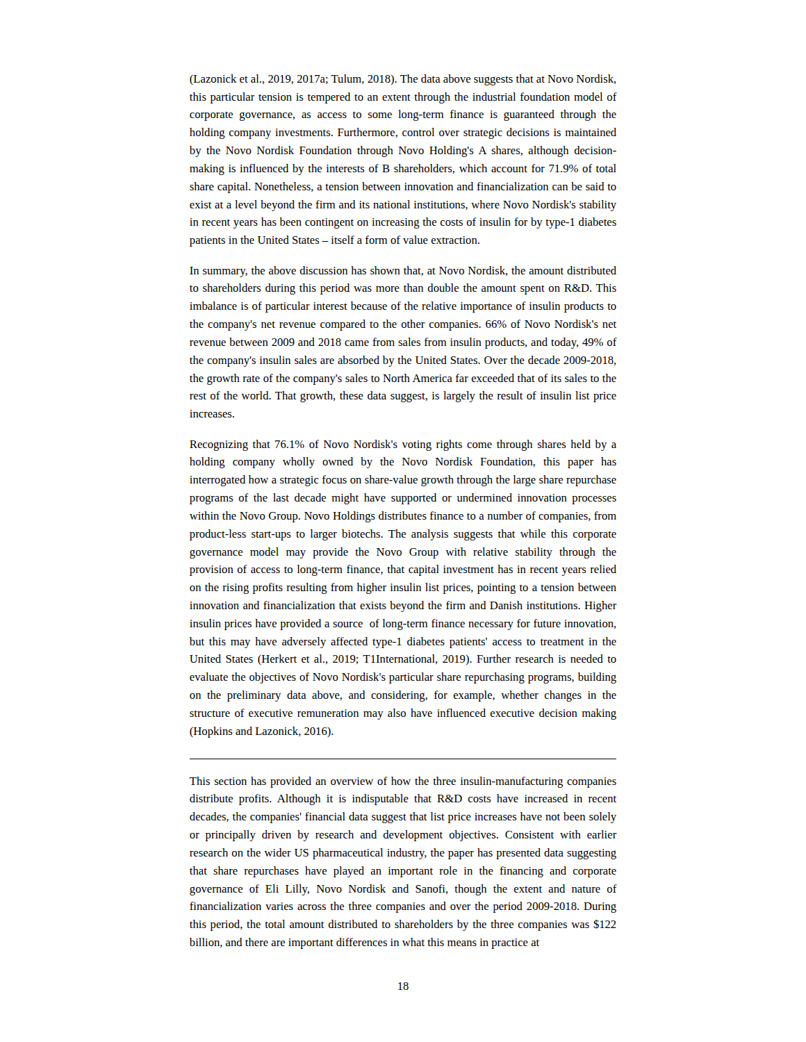(Lazonick et al., 2019, 2017a; Tulum, 2018). The data above suggests that at Novo Nordisk, this particular tension is tempered to an extent through the industrial foundation model of corporate governance, as access to some long-term finance is guaranteed through the holding company investments. Furthermore, control over strategic decisions is maintained by the Novo Nordisk Foundation through Novo Holding's A shares, although decision-making is influenced by the interests of B shareholders, which account for 71.9% of total share capital. Nonetheless, a tension between innovation and financialization can be said to exist at a level beyond the firm and its national institutions, where Novo Nordisk's stability in recent years has been contingent on increasing the costs of insulin for by type-1 diabetes patients in the United States – itself a form of value extraction.
In summary, the above discussion has shown that, at Novo Nordisk, the amount distributed to shareholders during this period was more than double the amount spent on R&D. This imbalance is of particular interest because of the relative importance of insulin products to the company's net revenue compared to the other companies. 66% of Novo Nordisk's net revenue between 2009 and 2018 came from sales from insulin products, and today, 49% of the company's insulin sales are absorbed by the United States. Over the decade 2009-2018, the growth rate of the company's sales to North America far exceeded that of its sales to the rest of the world. That growth, these data suggest, is largely the result of insulin list price increases.
Recognizing that 76.1% of Novo Nordisk's voting rights come through shares held by a holding company wholly owned by the Novo Nordisk Foundation, this paper has interrogated how a strategic focus on share-value growth through the large share repurchase programs of the last decade might have supported or undermined innovation processes within the Novo Group. Novo Holdings distributes finance to a number of companies, from product-less start-ups to larger biotechs. The analysis suggests that while this corporate governance model may provide the Novo Group with relative stability through the provision of access to long-term finance, that capital investment has in recent years relied on the rising profits resulting from higher insulin list prices, pointing to a tension between innovation and financialization that exists beyond the firm and Danish institutions. Higher insulin prices have provided a source of long-term finance necessary for future innovation, but this may have adversely affected type-1 diabetes patients' access to treatment in the United States (Herkert et al., 2019; T1International, 2019). Further research is needed to evaluate the objectives of Novo Nordisk's particular share repurchasing programs, building on the preliminary data above, and considering, for example, whether changes in the structure of executive remuneration may also have influenced executive decision making (Hopkins and Lazonick, 2016).
This section has provided an overview of how the three insulin-manufacturing companies distribute profits. Although it is indisputable that R&D costs have increased in recent decades, the companies' financial data suggest that list price increases have not been solely or principally driven by research and development objectives. Consistent with earlier research on the wider US pharmaceutical industry, the paper has presented data suggesting that share repurchases have played an important role in the financing and corporate governance of Eli Lilly, Novo Nordisk and Sanofi, though the extent and nature of financialization varies across the three companies and over the period 2009-2018. During this period, the total amount distributed to shareholders by the three companies was $122 billion, and there are important differences in what this means in practice at
18